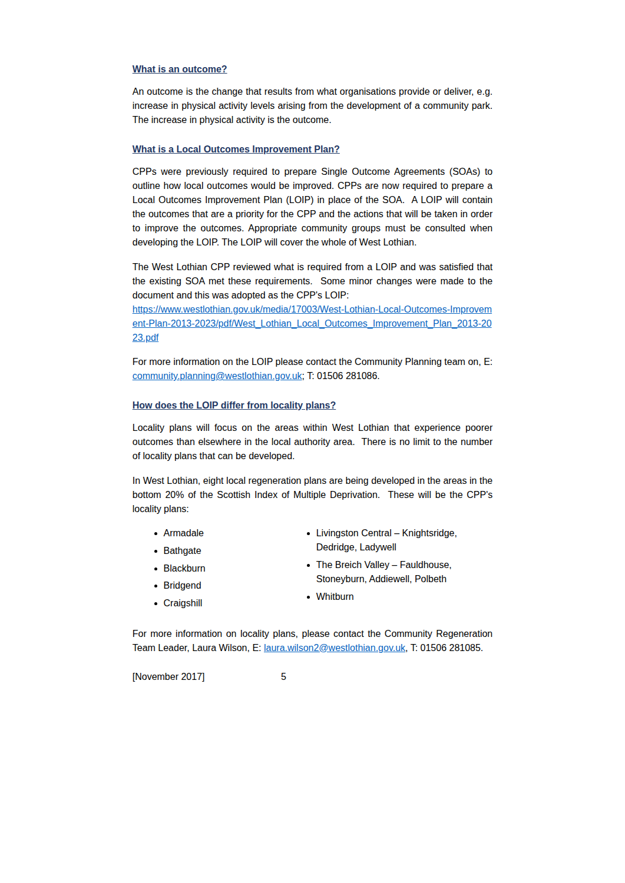What is an outcome?
An outcome is the change that results from what organisations provide or deliver, e.g. increase in physical activity levels arising from the development of a community park. The increase in physical activity is the outcome.
What is a Local Outcomes Improvement Plan?
CPPs were previously required to prepare Single Outcome Agreements (SOAs) to outline how local outcomes would be improved. CPPs are now required to prepare a Local Outcomes Improvement Plan (LOIP) in place of the SOA. A LOIP will contain the outcomes that are a priority for the CPP and the actions that will be taken in order to improve the outcomes. Appropriate community groups must be consulted when developing the LOIP. The LOIP will cover the whole of West Lothian.
The West Lothian CPP reviewed what is required from a LOIP and was satisfied that the existing SOA met these requirements. Some minor changes were made to the document and this was adopted as the CPP's LOIP:
https://www.westlothian.gov.uk/media/17003/West-Lothian-Local-Outcomes-Improvement-Plan-2013-2023/pdf/West_Lothian_Local_Outcomes_Improvement_Plan_2013-2023.pdf
For more information on the LOIP please contact the Community Planning team on, E: community.planning@westlothian.gov.uk; T: 01506 281086.
How does the LOIP differ from locality plans?
Locality plans will focus on the areas within West Lothian that experience poorer outcomes than elsewhere in the local authority area. There is no limit to the number of locality plans that can be developed.
In West Lothian, eight local regeneration plans are being developed in the areas in the bottom 20% of the Scottish Index of Multiple Deprivation. These will be the CPP's locality plans:
Armadale
Bathgate
Blackburn
Bridgend
Craigshill
Livingston Central – Knightsridge, Dedridge, Ladywell
The Breich Valley – Fauldhouse, Stoneyburn, Addiewell, Polbeth
Whitburn
For more information on locality plans, please contact the Community Regeneration Team Leader, Laura Wilson, E: laura.wilson2@westlothian.gov.uk, T: 01506 281085.
[November 2017] 5